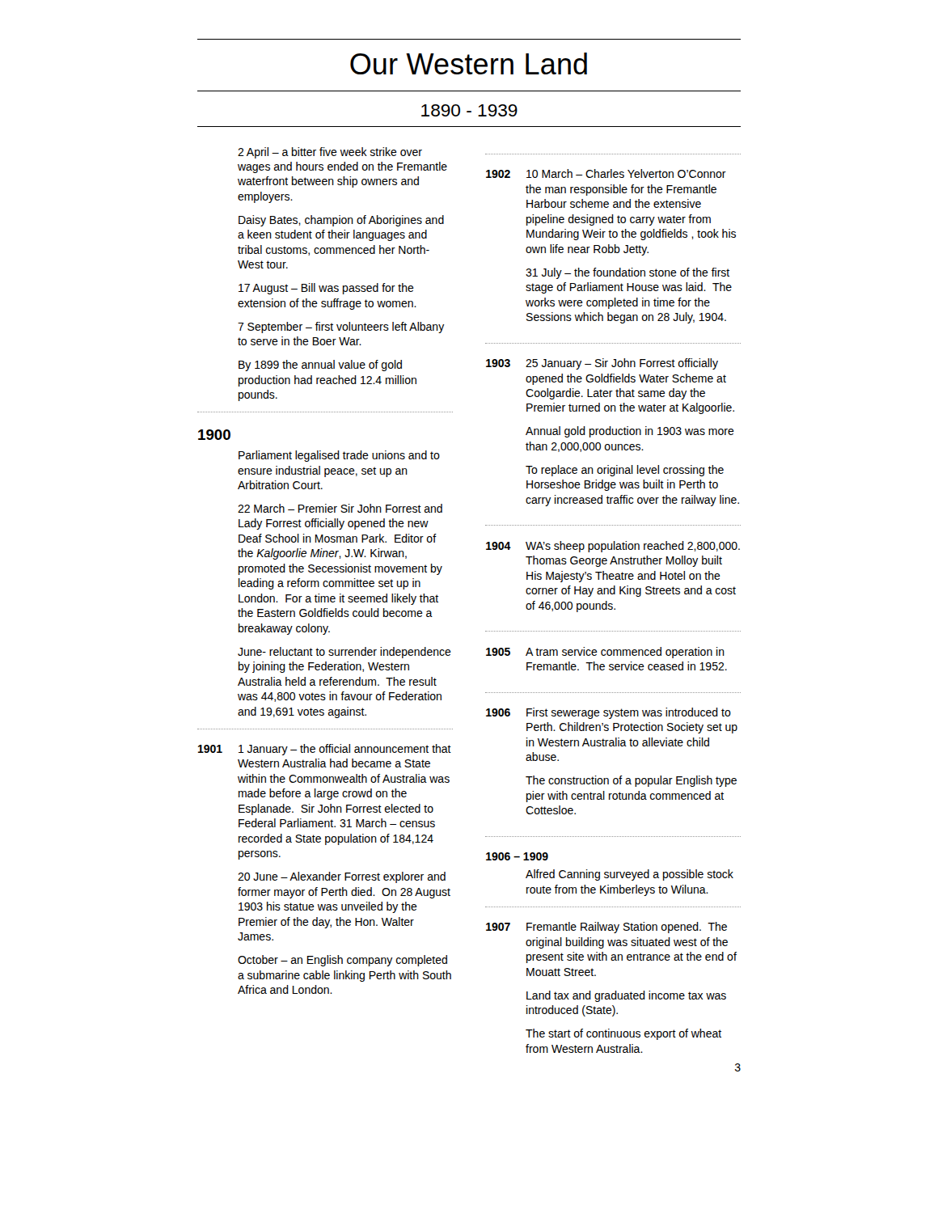Our Western Land
1890 - 1939
2 April – a bitter five week strike over wages and hours ended on the Fremantle waterfront between ship owners and employers.
Daisy Bates, champion of Aborigines and a keen student of their languages and tribal customs, commenced her North-West tour.
17 August – Bill was passed for the extension of the suffrage to women.
7 September – first volunteers left Albany to serve in the Boer War.
By 1899 the annual value of gold production had reached 12.4 million pounds.
1900
Parliament legalised trade unions and to ensure industrial peace, set up an Arbitration Court.
22 March – Premier Sir John Forrest and Lady Forrest officially opened the new Deaf School in Mosman Park. Editor of the Kalgoorlie Miner, J.W. Kirwan, promoted the Secessionist movement by leading a reform committee set up in London. For a time it seemed likely that the Eastern Goldfields could become a breakaway colony.
June- reluctant to surrender independence by joining the Federation, Western Australia held a referendum. The result was 44,800 votes in favour of Federation and 19,691 votes against.
1901
1 January – the official announcement that Western Australia had became a State within the Commonwealth of Australia was made before a large crowd on the Esplanade. Sir John Forrest elected to Federal Parliament. 31 March – census recorded a State population of 184,124 persons.
20 June – Alexander Forrest explorer and former mayor of Perth died. On 28 August 1903 his statue was unveiled by the Premier of the day, the Hon. Walter James.
October – an English company completed a submarine cable linking Perth with South Africa and London.
1902
10 March – Charles Yelverton O’Connor the man responsible for the Fremantle Harbour scheme and the extensive pipeline designed to carry water from Mundaring Weir to the goldfields , took his own life near Robb Jetty.
31 July – the foundation stone of the first stage of Parliament House was laid. The works were completed in time for the Sessions which began on 28 July, 1904.
1903
25 January – Sir John Forrest officially opened the Goldfields Water Scheme at Coolgardie. Later that same day the Premier turned on the water at Kalgoorlie.
Annual gold production in 1903 was more than 2,000,000 ounces.
To replace an original level crossing the Horseshoe Bridge was built in Perth to carry increased traffic over the railway line.
1904
WA’s sheep population reached 2,800,000. Thomas George Anstruther Molloy built His Majesty’s Theatre and Hotel on the corner of Hay and King Streets and a cost of 46,000 pounds.
1905
A tram service commenced operation in Fremantle. The service ceased in 1952.
1906
First sewerage system was introduced to Perth. Children’s Protection Society set up in Western Australia to alleviate child abuse.
The construction of a popular English type pier with central rotunda commenced at Cottesloe.
1906 – 1909
Alfred Canning surveyed a possible stock route from the Kimberleys to Wiluna.
1907
Fremantle Railway Station opened. The original building was situated west of the present site with an entrance at the end of Mouatt Street.
Land tax and graduated income tax was introduced (State).
The start of continuous export of wheat from Western Australia.
3